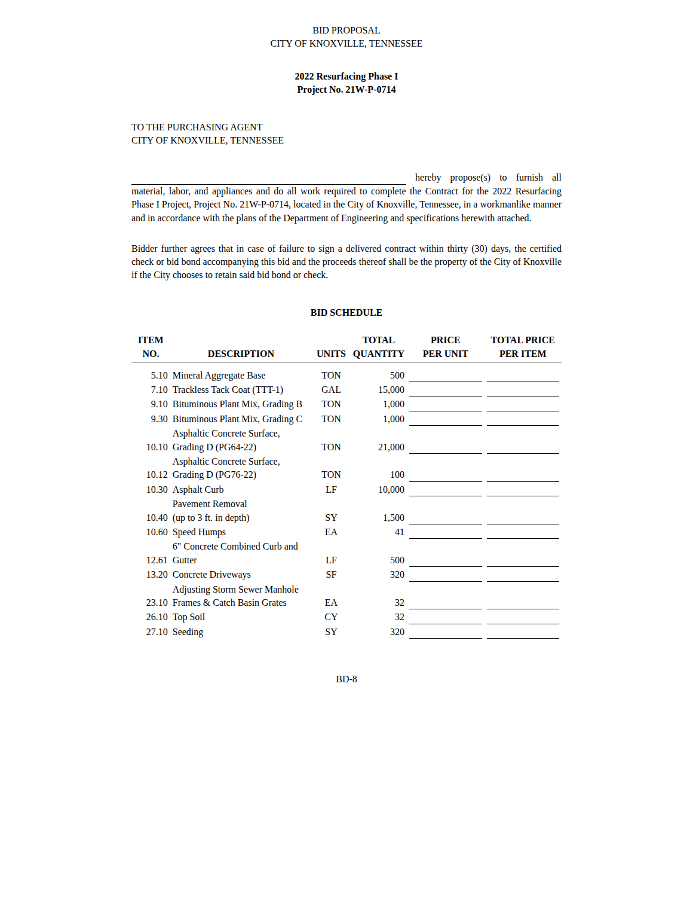BID PROPOSAL
CITY OF KNOXVILLE, TENNESSEE
2022 Resurfacing Phase I
Project No. 21W-P-0714
TO THE PURCHASING AGENT
CITY OF KNOXVILLE, TENNESSEE
hereby propose(s) to furnish all material, labor, and appliances and do all work required to complete the Contract for the 2022 Resurfacing Phase I Project, Project No. 21W-P-0714, located in the City of Knoxville, Tennessee, in a workmanlike manner and in accordance with the plans of the Department of Engineering and specifications herewith attached.
Bidder further agrees that in case of failure to sign a delivered contract within thirty (30) days, the certified check or bid bond accompanying this bid and the proceeds thereof shall be the property of the City of Knoxville if the City chooses to retain said bid bond or check.
BID SCHEDULE
| ITEM | | | TOTAL | PRICE | TOTAL PRICE |
| --- | --- | --- | --- | --- | --- |
| NO. | DESCRIPTION | UNITS | QUANTITY | PER UNIT | PER ITEM |
| 5.10 | Mineral Aggregate Base | TON | 500 | | |
| 7.10 | Trackless Tack Coat (TTT-1) | GAL | 15,000 | | |
| 9.10 | Bituminous Plant Mix, Grading B | TON | 1,000 | | |
| 9.30 | Bituminous Plant Mix, Grading C | TON | 1,000 | | |
| 10.10 | Asphaltic Concrete Surface, Grading D (PG64-22) | TON | 21,000 | | |
| 10.12 | Asphaltic Concrete Surface, Grading D (PG76-22) | TON | 100 | | |
| 10.30 | Asphalt Curb | LF | 10,000 | | |
| 10.40 | Pavement Removal (up to 3 ft. in depth) | SY | 1,500 | | |
| 10.60 | Speed Humps | EA | 41 | | |
| 12.61 | 6" Concrete Combined Curb and Gutter | LF | 500 | | |
| 13.20 | Concrete Driveways | SF | 320 | | |
| 23.10 | Adjusting Storm Sewer Manhole Frames & Catch Basin Grates | EA | 32 | | |
| 26.10 | Top Soil | CY | 32 | | |
| 27.10 | Seeding | SY | 320 | | |
BD-8